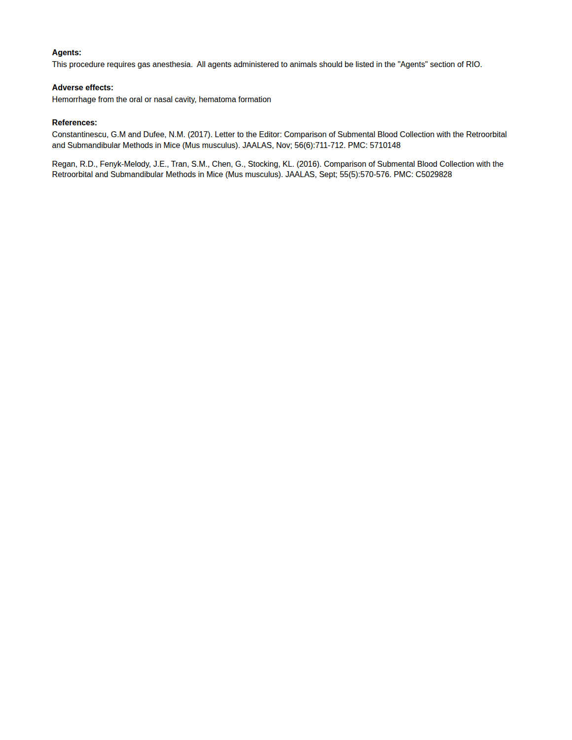Agents:
This procedure requires gas anesthesia. All agents administered to animals should be listed in the "Agents" section of RIO.
Adverse effects:
Hemorrhage from the oral or nasal cavity, hematoma formation
References:
Constantinescu, G.M and Dufee, N.M. (2017). Letter to the Editor: Comparison of Submental Blood Collection with the Retroorbital and Submandibular Methods in Mice (Mus musculus). JAALAS, Nov; 56(6):711-712. PMC: 5710148
Regan, R.D., Fenyk-Melody, J.E., Tran, S.M., Chen, G., Stocking, KL. (2016). Comparison of Submental Blood Collection with the Retroorbital and Submandibular Methods in Mice (Mus musculus). JAALAS, Sept; 55(5):570-576. PMC: C5029828